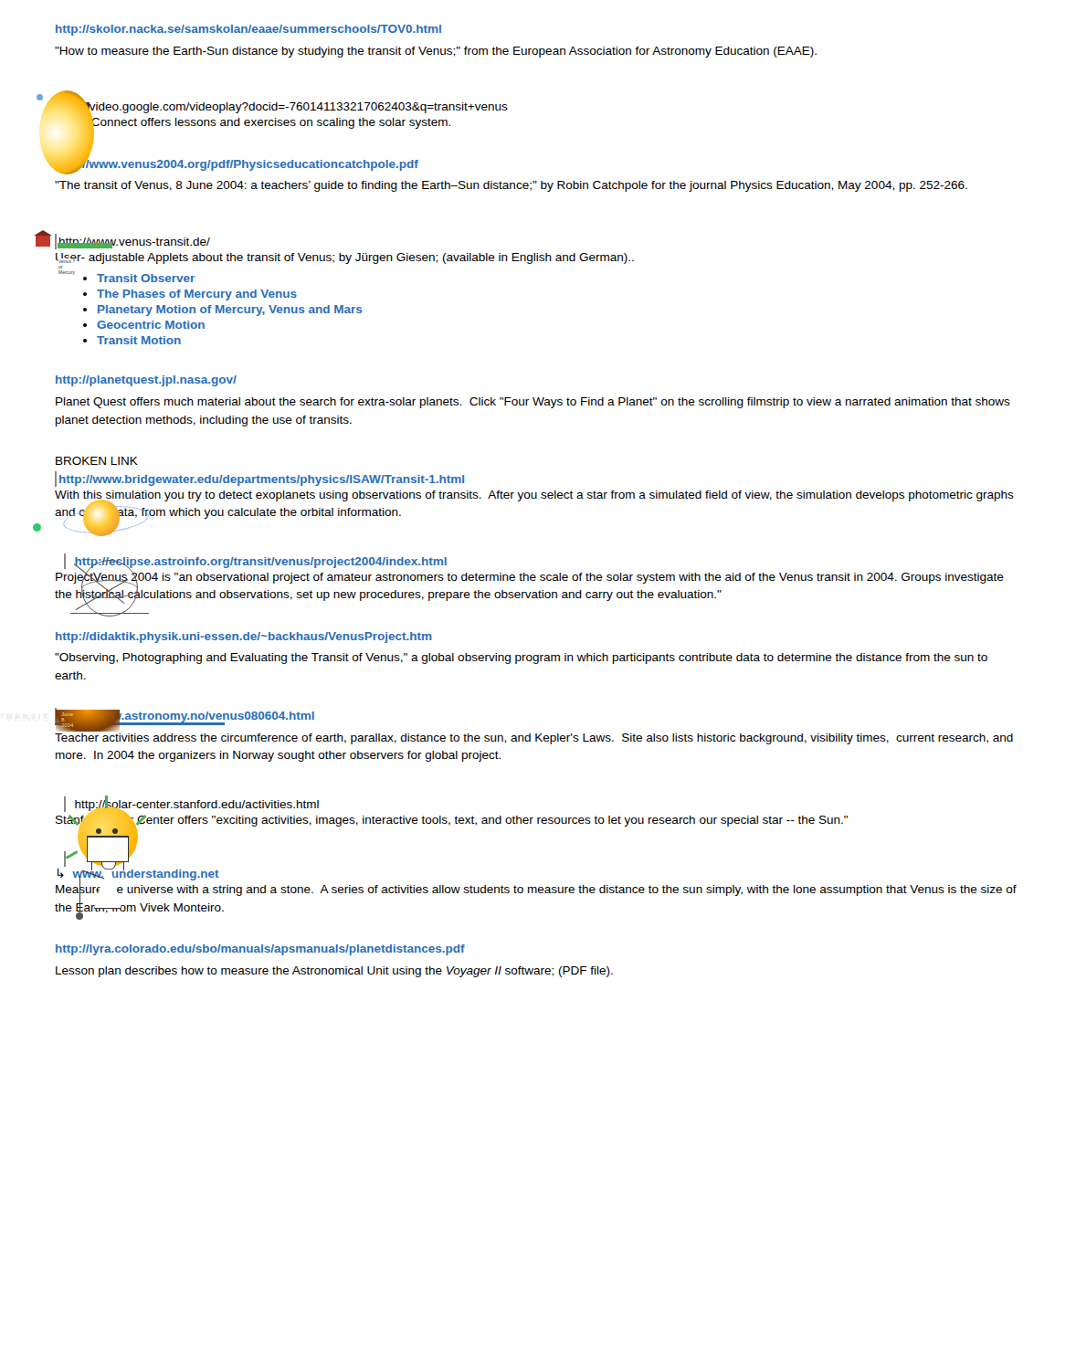http://skolor.nacka.se/samskolan/eaae/summerschools/TOV0.html
"How to measure the Earth-Sun distance by studying the transit of Venus;" from the European Association for Astronomy Education (EAAE).
http://video.google.com/videoplay?docid=-760141133217062403&q=transit+venus
NASA Connect offers lessons and exercises on scaling the solar system.
http://www.venus2004.org/pdf/Physicseducationcatchpole.pdf
"The transit of Venus, 8 June 2004: a teachers’ guide to finding the Earth–Sun distance;" by Robin Catchpole for the journal Physics Education, May 2004, pp. 252-266.
Venus ?
or Mercury http://www.venus-transit.de/
User- adjustable Applets about the transit of Venus; by Jürgen Giesen; (available in English and German)..
Transit Observer
The Phases of Mercury and Venus
Planetary Motion of Mercury, Venus and Mars
Geocentric Motion
Transit Motion
http://planetquest.jpl.nasa.gov/
Planet Quest offers much material about the search for extra-solar planets. Click "Four Ways to Find a Planet" on the scrolling filmstrip to view a narrated animation that shows planet detection methods, including the use of transits.
BROKEN LINK
http://www.bridgewater.edu/departments/physics/ISAW/Transit-1.html
With this simulation you try to detect exoplanets using observations of transits. After you select a star from a simulated field of view, the simulation develops photometric graphs and other data, from which you calculate the orbital information.
http://eclipse.astroinfo.org/transit/venus/project2004/index.html
ProjectVenus 2004 is "an observational project of amateur astronomers to determine the scale of the solar system with the aid of the Venus transit in 2004. Groups investigate the historical calculations and observations, set up new procedures, prepare the observation and carry out the evaluation."
http://didaktik.physik.uni-essen.de/~backhaus/VenusProject.htm
"Observing, Photographing and Evaluating the Transit of Venus," a global observing program in which participants contribute data to determine the distance from the sun to earth.
June 8, 2004 VENUS TRANSIT http://www.astronomy.no/venus080604.html
Teacher activities address the circumference of earth, parallax, distance to the sun, and Kepler's Laws. Site also lists historic background, visibility times, current research, and more. In 2004 the organizers in Norway sought other observers for global project.
http://solar-center.stanford.edu/activities.html
Stanford Solar Center offers "exciting activities, images, interactive tools, text, and other resources to let you research our special star -- the Sun."
↳ www.sunderstanding.net
Measure the universe with a string and a stone. A series of activities allow students to measure the distance to the sun simply, with the lone assumption that Venus is the size of the Earth; from Vivek Monteiro.
http://lyra.colorado.edu/sbo/manuals/apsmanuals/planetdistances.pdf
Lesson plan describes how to measure the Astronomical Unit using the Voyager II software; (PDF file).